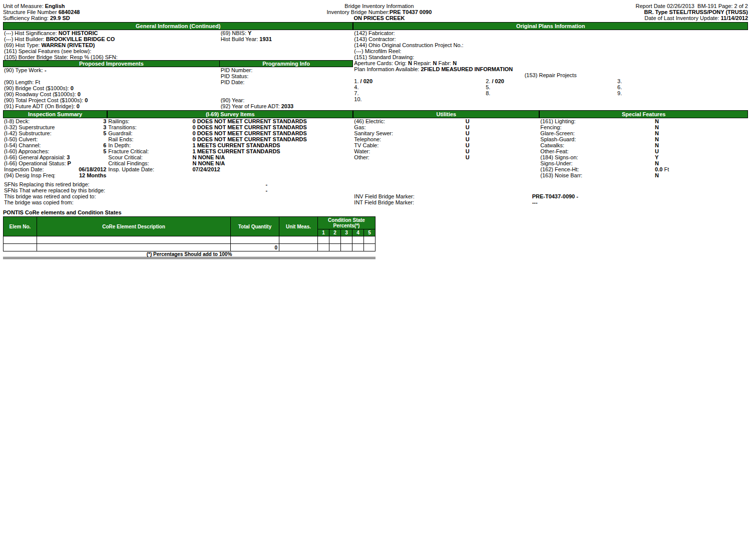| Unit of Measure: English Structure File Number 6840248 Sufficiency Rating: 29.9 SD | Bridge Inventory Information Inventory Bridge Number: PRE T0437 0090 ON PRICES CREEK | Report Date 02/26/2013 BM-191 Page: 2 of 2 BR. Type STEEL/TRUSS/PONY (TRUSS) Date of Last Inventory Update: 11/14/2012 |
| General Information (Continued) / (---) Hist Significance: NOT HISTORIC / (69) NBIS: Y / / (---) Hist Builder: BROOKVILLE BRIDGE CO / Hist Build Year: 1931 / / (69) Hist Type: WARREN (RIVETED) / / (161) Special Features (see below): / / (105) Border Bridge State: Resp % (106) SFN: / / Proposed Improvements / Programming Info / / (90) Type Work: - / PID Number: / / / PID Status: / / (90) Length: Ft / PID Date: / / (90) Bridge Cost ($1000s): 0 / / / (90) Roadway Cost ($1000s): 0 / / / (90) Total Project Cost ($1000s): 0 / (90) Year: / / (91) Future ADT (On Bridge): 0 / (92) Year of Future ADT: 2033 / | Original Plans Information / (142) Fabricator: / / (143) Contractor: / / (144) Ohio Original Construction Project No.: / / (---) Microfilm Reel: / / (151) Standard Drawing: / / Aperture Cards: Orig: N Repair: N Fabr: N / / Plan Information Available: 2FIELD MEASURED INFORMATION / / (153) Repair Projects / / 1. / 020 / 2. / 020 / 3. / / 4. / 5. / 6. / / 7. / 8. / 9. / / 10. / / / |
| Inspection Summary | (I-69) Survey Items | Utilities | Special Features |
| / (I-8) Deck: / 3 / / (I-32) Superstructure: / 3 / / (I-42) Substructure: / 5 / / (I-50) Culvert: / / / (I-54) Channel: / 6 / / (I-60) Approaches: / 5 / / (I-66) General Appraisial: 3 / / (I-66) Operational Status: P / / Inspection Date: / 06/18/2012 / / (94) Desig Insp Freq: / 12 Months / | / Railings: / 0 DOES NOT MEET CURRENT STANDARDS / / Transitions: / 0 DOES NOT MEET CURRENT STANDARDS / / Guardrail: / 0 DOES NOT MEET CURRENT STANDARDS / / Rail Ends: / 0 DOES NOT MEET CURRENT STANDARDS / / In Depth: / 1 MEETS CURRENT STANDARDS / / Fracture Critical: / 1 MEETS CURRENT STANDARDS / / Scour Critical: / N NONE N/A / / Critical Findings: / N NONE N/A / / Insp. Update Date: / 07/24/2012 / | / (46) Electric: / U / / Gas: / U / / Sanitary Sewer: / U / / Telephone: / U / / TV Cable: / U / / Water: / U / / Other: / U / | / (161) Lighting: / N / / Fencing: / N / / Glare-Screen: / N / / Splash-Guard: / N / / Catwalks: / N / / Other-Feat: / U / / (184) Signs-on: / Y / / Signs-Under: / N / / (162) Fence-Ht: / 0.0 Ft / / (163) Noise Barr: / N / |
| / SFNs Replacing this retired bridge: / - / / SFNs That where replaced by this bridge: / - / / This bridge was retired and copied to: / / The bridge was copied from: / | / INV Field Bridge Marker: / PRE-T0437-0090 - / / INT Field Bridge Marker: / --- / |
PONTIS CoRe elements and Condition States
| Elem No. | CoRe Element Description | Total Quantity | Unit Meas. | Condition State Percents(*) |
| --- | --- | --- | --- | --- |
| 1 | 2 | 3 | 4 | 5 |
| | | 0 | | | | | | |
(*) Percentages Should add to 100%